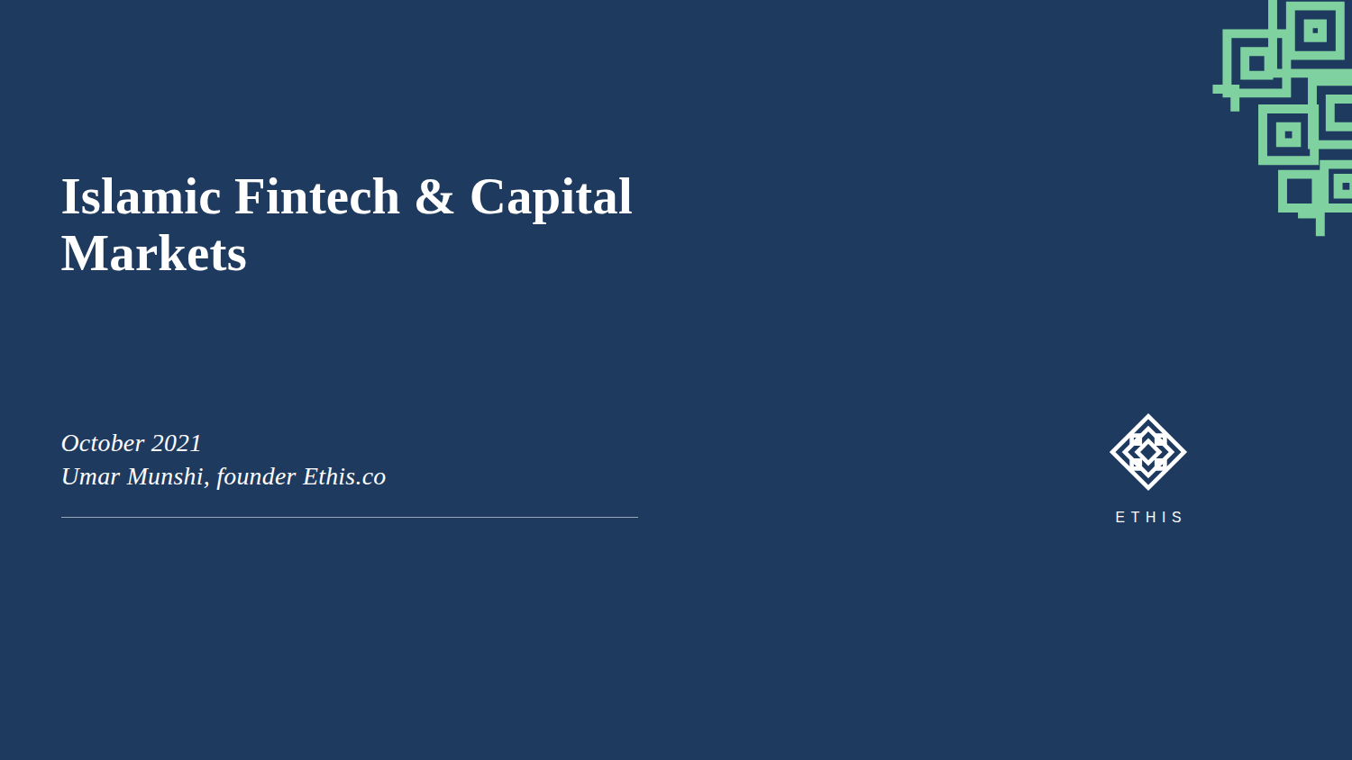Islamic Fintech & Capital Markets
October 2021
Umar Munshi, founder Ethis.co
ETHIS